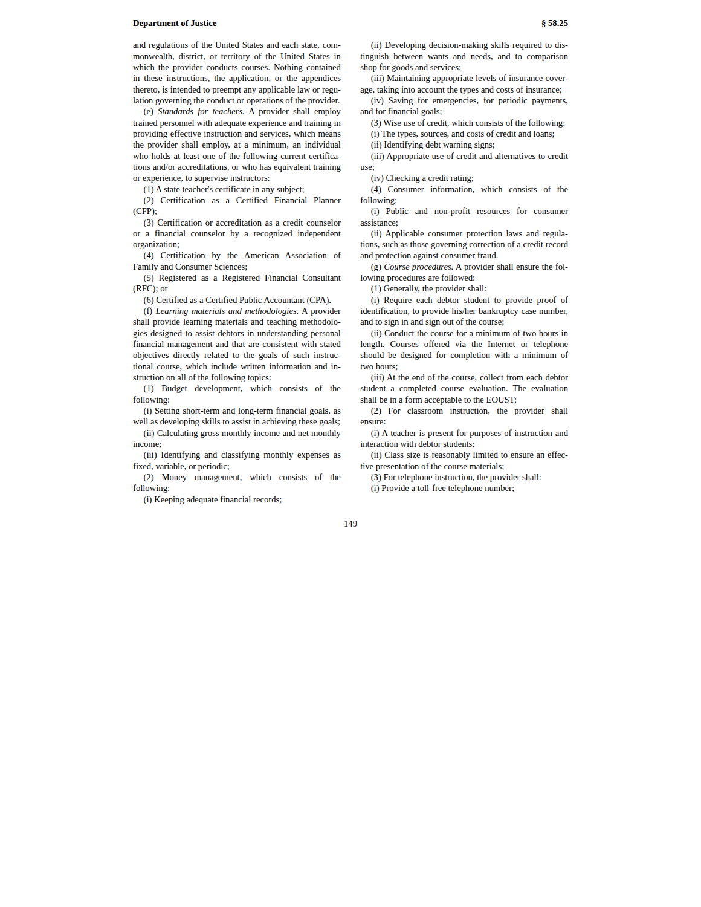Department of Justice § 58.25
and regulations of the United States and each state, commonwealth, district, or territory of the United States in which the provider conducts courses. Nothing contained in these instructions, the application, or the appendices thereto, is intended to preempt any applicable law or regulation governing the conduct or operations of the provider.
(e) Standards for teachers. A provider shall employ trained personnel with adequate experience and training in providing effective instruction and services, which means the provider shall employ, at a minimum, an individual who holds at least one of the following current certifications and/or accreditations, or who has equivalent training or experience, to supervise instructors:
(1) A state teacher's certificate in any subject;
(2) Certification as a Certified Financial Planner (CFP);
(3) Certification or accreditation as a credit counselor or a financial counselor by a recognized independent organization;
(4) Certification by the American Association of Family and Consumer Sciences;
(5) Registered as a Registered Financial Consultant (RFC); or
(6) Certified as a Certified Public Accountant (CPA).
(f) Learning materials and methodologies. A provider shall provide learning materials and teaching methodologies designed to assist debtors in understanding personal financial management and that are consistent with stated objectives directly related to the goals of such instructional course, which include written information and instruction on all of the following topics:
(1) Budget development, which consists of the following:
(i) Setting short-term and long-term financial goals, as well as developing skills to assist in achieving these goals;
(ii) Calculating gross monthly income and net monthly income;
(iii) Identifying and classifying monthly expenses as fixed, variable, or periodic;
(2) Money management, which consists of the following:
(i) Keeping adequate financial records;
(ii) Developing decision-making skills required to distinguish between wants and needs, and to comparison shop for goods and services;
(iii) Maintaining appropriate levels of insurance coverage, taking into account the types and costs of insurance;
(iv) Saving for emergencies, for periodic payments, and for financial goals;
(3) Wise use of credit, which consists of the following:
(i) The types, sources, and costs of credit and loans;
(ii) Identifying debt warning signs;
(iii) Appropriate use of credit and alternatives to credit use;
(iv) Checking a credit rating;
(4) Consumer information, which consists of the following:
(i) Public and non-profit resources for consumer assistance;
(ii) Applicable consumer protection laws and regulations, such as those governing correction of a credit record and protection against consumer fraud.
(g) Course procedures. A provider shall ensure the following procedures are followed:
(1) Generally, the provider shall:
(i) Require each debtor student to provide proof of identification, to provide his/her bankruptcy case number, and to sign in and sign out of the course;
(ii) Conduct the course for a minimum of two hours in length. Courses offered via the Internet or telephone should be designed for completion with a minimum of two hours;
(iii) At the end of the course, collect from each debtor student a completed course evaluation. The evaluation shall be in a form acceptable to the EOUST;
(2) For classroom instruction, the provider shall ensure:
(i) A teacher is present for purposes of instruction and interaction with debtor students;
(ii) Class size is reasonably limited to ensure an effective presentation of the course materials;
(3) For telephone instruction, the provider shall:
(i) Provide a toll-free telephone number;
149